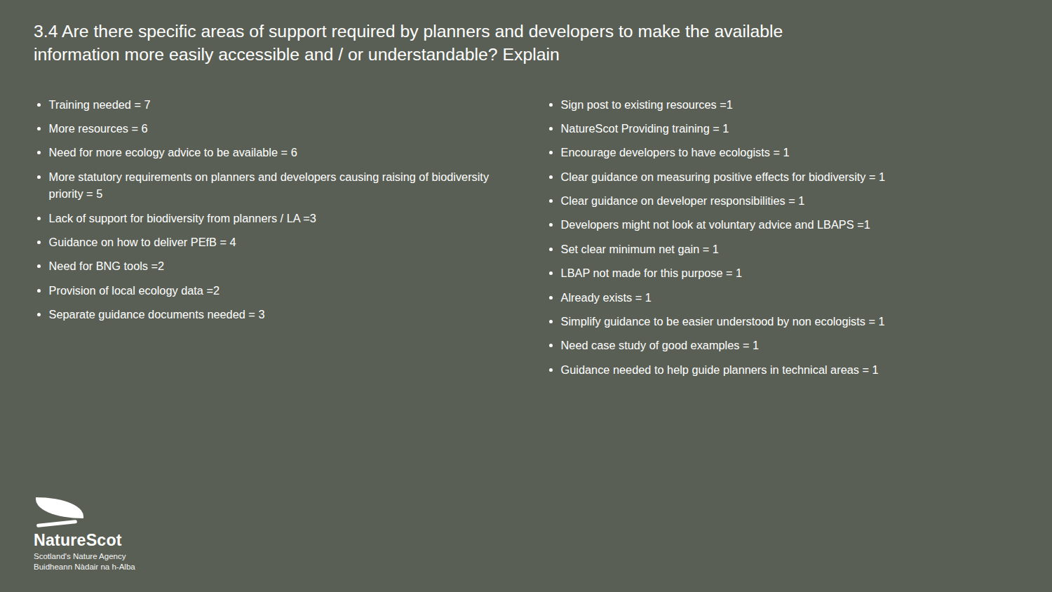3.4 Are there specific areas of support required by planners and developers to make the available information more easily accessible and / or understandable? Explain
Training needed = 7
More resources = 6
Need for more ecology advice to be available = 6
More statutory requirements on planners and developers causing raising of biodiversity priority = 5
Lack of support for biodiversity from planners / LA =3
Guidance on how to deliver PEfB = 4
Need for BNG tools =2
Provision of local ecology data =2
Separate guidance documents needed = 3
Sign post to existing resources =1
NatureScot Providing training = 1
Encourage developers to have ecologists = 1
Clear guidance on measuring positive effects for biodiversity = 1
Clear guidance on developer responsibilities = 1
Developers might not look at voluntary advice and LBAPS =1
Set clear minimum net gain = 1
LBAP not made for this purpose = 1
Already exists = 1
Simplify guidance to be easier understood by non ecologists = 1
Need case study of good examples = 1
Guidance needed to help guide planners in technical areas = 1
NatureScot
Scotland's Nature Agency
Buidheann Nàdair na h-Alba